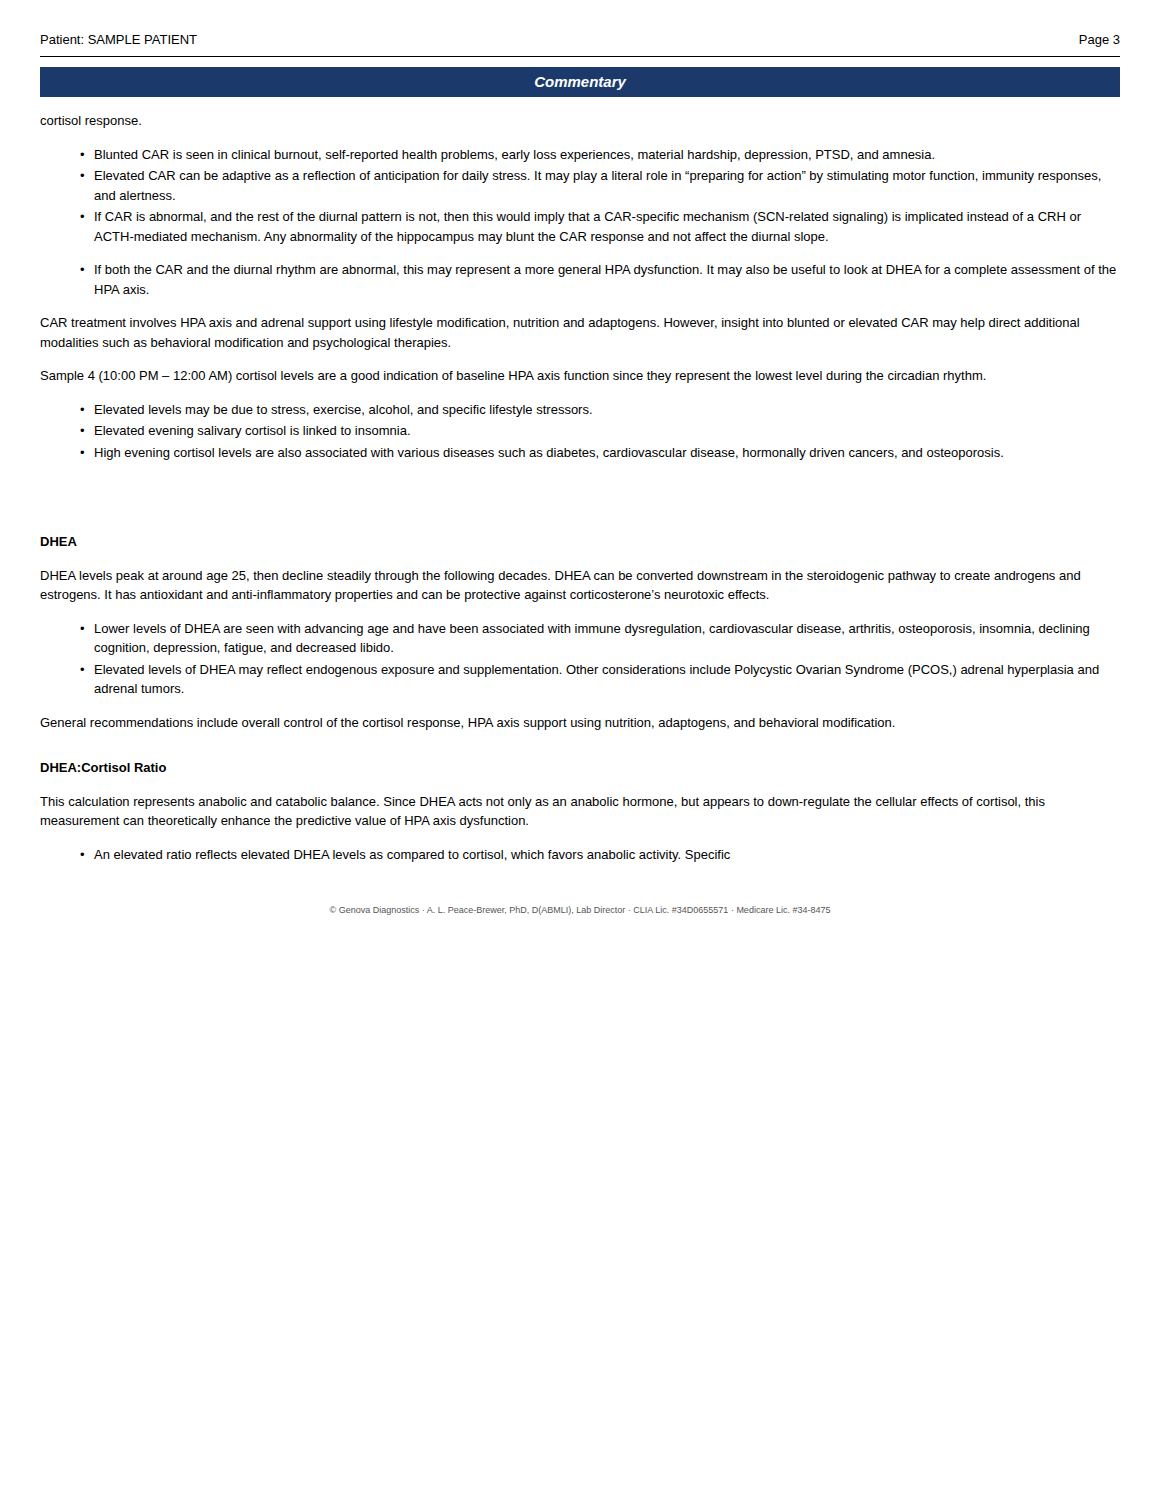Patient: SAMPLE PATIENT Page 3
Commentary
cortisol response.
Blunted CAR is seen in clinical burnout, self-reported health problems, early loss experiences, material hardship, depression, PTSD, and amnesia.
Elevated CAR can be adaptive as a reflection of anticipation for daily stress. It may play a literal role in “preparing for action” by stimulating motor function, immunity responses, and alertness.
If CAR is abnormal, and the rest of the diurnal pattern is not, then this would imply that a CAR-specific mechanism (SCN-related signaling) is implicated instead of a CRH or ACTH-mediated mechanism. Any abnormality of the hippocampus may blunt the CAR response and not affect the diurnal slope.
If both the CAR and the diurnal rhythm are abnormal, this may represent a more general HPA dysfunction. It may also be useful to look at DHEA for a complete assessment of the HPA axis.
CAR treatment involves HPA axis and adrenal support using lifestyle modification, nutrition and adaptogens. However, insight into blunted or elevated CAR may help direct additional modalities such as behavioral modification and psychological therapies.
Sample 4 (10:00 PM – 12:00 AM) cortisol levels are a good indication of baseline HPA axis function since they represent the lowest level during the circadian rhythm.
Elevated levels may be due to stress, exercise, alcohol, and specific lifestyle stressors.
Elevated evening salivary cortisol is linked to insomnia.
High evening cortisol levels are also associated with various diseases such as diabetes, cardiovascular disease, hormonally driven cancers, and osteoporosis.
DHEA
DHEA levels peak at around age 25, then decline steadily through the following decades. DHEA can be converted downstream in the steroidogenic pathway to create androgens and estrogens. It has antioxidant and anti-inflammatory properties and can be protective against corticosterone’s neurotoxic effects.
Lower levels of DHEA are seen with advancing age and have been associated with immune dysregulation, cardiovascular disease, arthritis, osteoporosis, insomnia, declining cognition, depression, fatigue, and decreased libido.
Elevated levels of DHEA may reflect endogenous exposure and supplementation. Other considerations include Polycystic Ovarian Syndrome (PCOS,) adrenal hyperplasia and adrenal tumors.
General recommendations include overall control of the cortisol response, HPA axis support using nutrition, adaptogens, and behavioral modification.
DHEA:Cortisol Ratio
This calculation represents anabolic and catabolic balance. Since DHEA acts not only as an anabolic hormone, but appears to down-regulate the cellular effects of cortisol, this measurement can theoretically enhance the predictive value of HPA axis dysfunction.
An elevated ratio reflects elevated DHEA levels as compared to cortisol, which favors anabolic activity. Specific
© Genova Diagnostics · A. L. Peace-Brewer, PhD, D(ABMLI), Lab Director · CLIA Lic. #34D0655571 · Medicare Lic. #34-8475